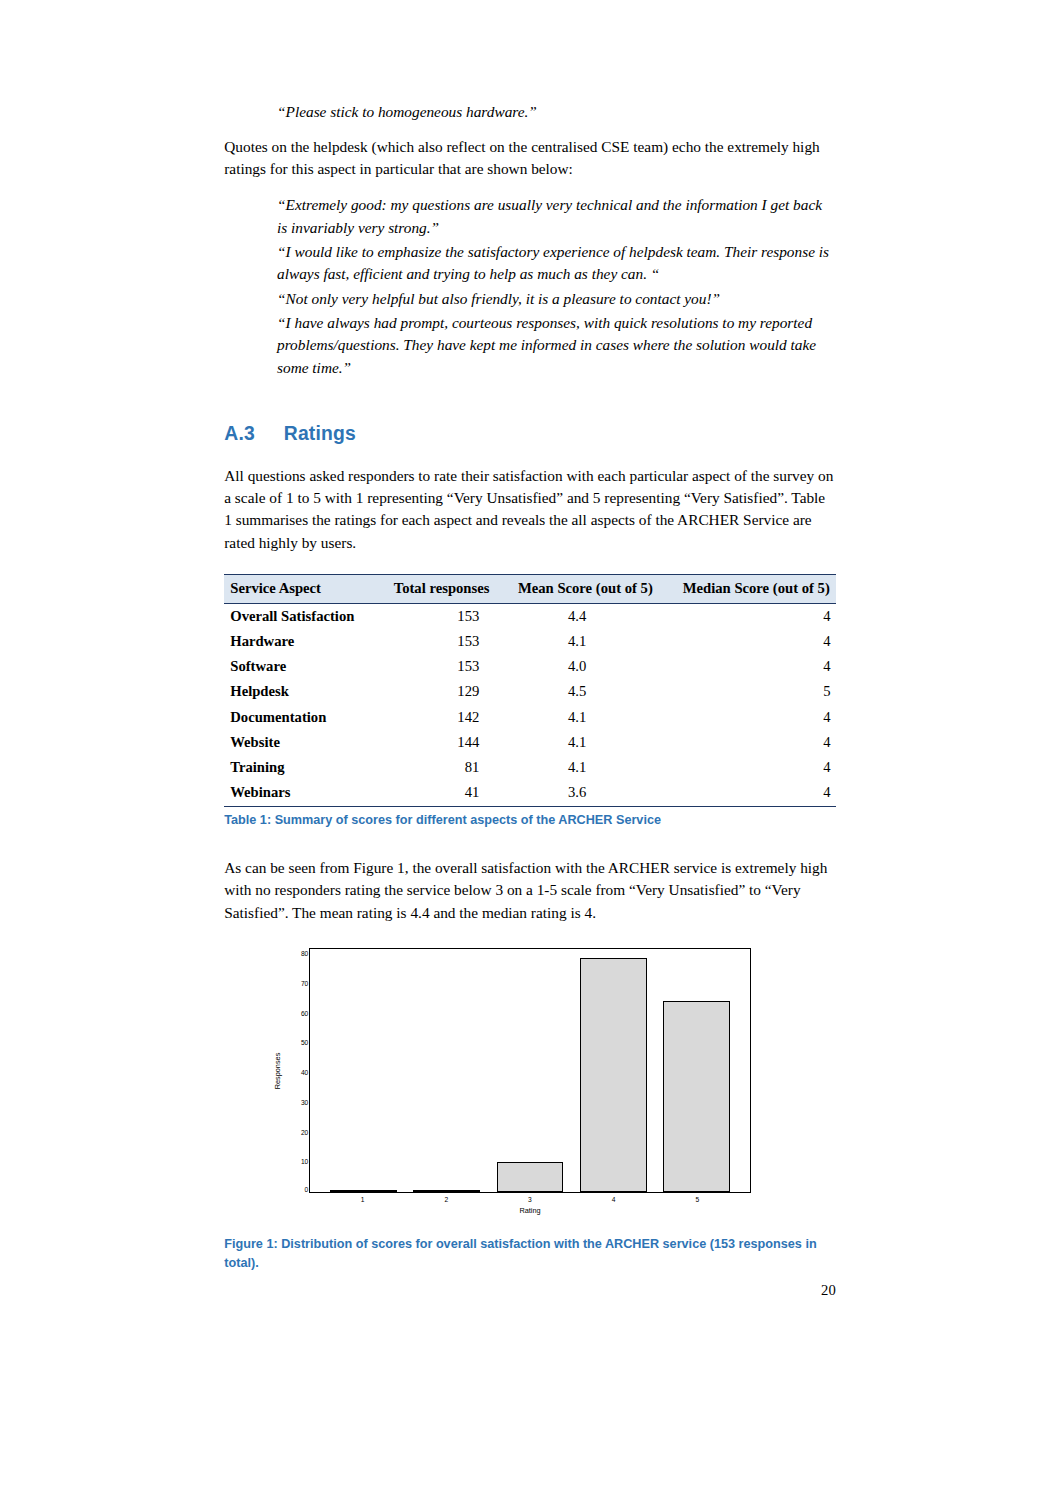“Please stick to homogeneous hardware.”
Quotes on the helpdesk (which also reflect on the centralised CSE team) echo the extremely high ratings for this aspect in particular that are shown below:
“Extremely good: my questions are usually very technical and the information I get back is invariably very strong.”
“I would like to emphasize the satisfactory experience of helpdesk team. Their response is always fast, efficient and trying to help as much as they can. “
“Not only very helpful but also friendly, it is a pleasure to contact you!”
“I have always had prompt, courteous responses, with quick resolutions to my reported problems/questions. They have kept me informed in cases where the solution would take some time.”
A.3 Ratings
All questions asked responders to rate their satisfaction with each particular aspect of the survey on a scale of 1 to 5 with 1 representing “Very Unsatisfied” and 5 representing “Very Satisfied”. Table 1 summarises the ratings for each aspect and reveals the all aspects of the ARCHER Service are rated highly by users.
| Service Aspect | Total responses | Mean Score (out of 5) | Median Score (out of 5) |
| --- | --- | --- | --- |
| Overall Satisfaction | 153 | 4.4 | 4 |
| Hardware | 153 | 4.1 | 4 |
| Software | 153 | 4.0 | 4 |
| Helpdesk | 129 | 4.5 | 5 |
| Documentation | 142 | 4.1 | 4 |
| Website | 144 | 4.1 | 4 |
| Training | 81 | 4.1 | 4 |
| Webinars | 41 | 3.6 | 4 |
Table 1: Summary of scores for different aspects of the ARCHER Service
As can be seen from Figure 1, the overall satisfaction with the ARCHER service is extremely high with no responders rating the service below 3 on a 1-5 scale from “Very Unsatisfied” to “Very Satisfied”. The mean rating is 4.4 and the median rating is 4.
Responses
80 70 60 50 40 30 20 10 0
12345
Rating
Figure 1: Distribution of scores for overall satisfaction with the ARCHER service (153 responses in total).
20